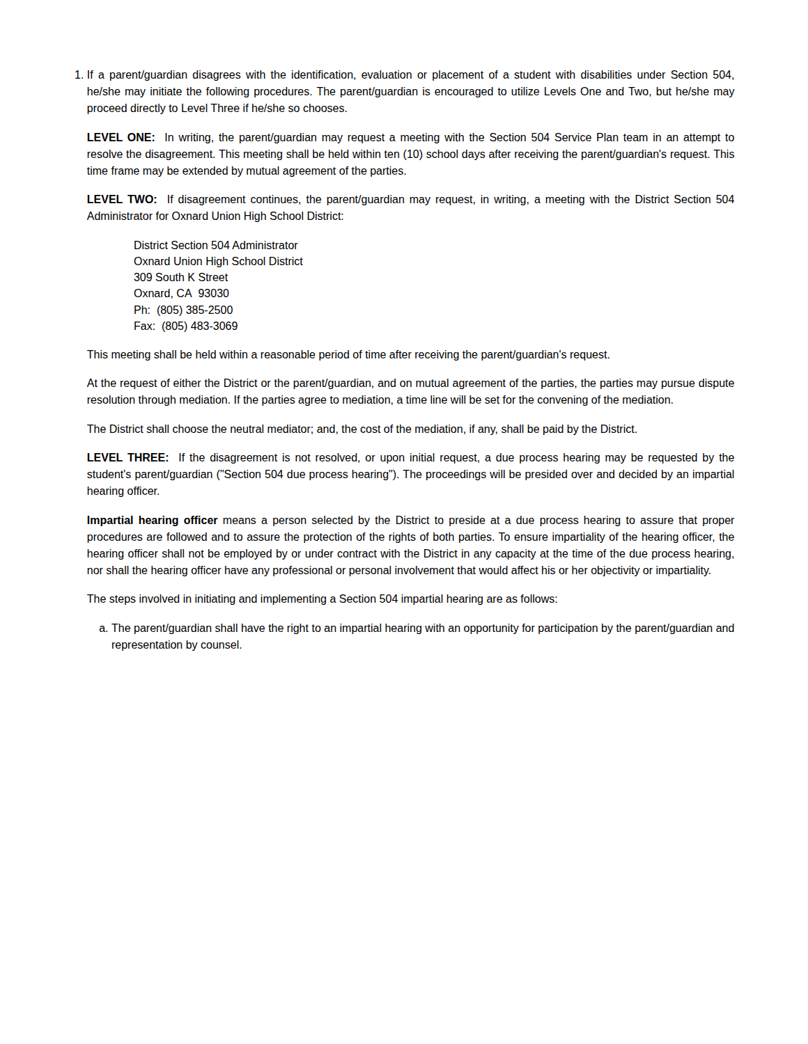If a parent/guardian disagrees with the identification, evaluation or placement of a student with disabilities under Section 504, he/she may initiate the following procedures. The parent/guardian is encouraged to utilize Levels One and Two, but he/she may proceed directly to Level Three if he/she so chooses.
LEVEL ONE: In writing, the parent/guardian may request a meeting with the Section 504 Service Plan team in an attempt to resolve the disagreement. This meeting shall be held within ten (10) school days after receiving the parent/guardian's request. This time frame may be extended by mutual agreement of the parties.
LEVEL TWO: If disagreement continues, the parent/guardian may request, in writing, a meeting with the District Section 504 Administrator for Oxnard Union High School District:
District Section 504 Administrator
Oxnard Union High School District
309 South K Street
Oxnard, CA 93030
Ph: (805) 385-2500
Fax: (805) 483-3069
This meeting shall be held within a reasonable period of time after receiving the parent/guardian's request.
At the request of either the District or the parent/guardian, and on mutual agreement of the parties, the parties may pursue dispute resolution through mediation. If the parties agree to mediation, a time line will be set for the convening of the mediation.
The District shall choose the neutral mediator; and, the cost of the mediation, if any, shall be paid by the District.
LEVEL THREE: If the disagreement is not resolved, or upon initial request, a due process hearing may be requested by the student's parent/guardian ("Section 504 due process hearing"). The proceedings will be presided over and decided by an impartial hearing officer.
Impartial hearing officer means a person selected by the District to preside at a due process hearing to assure that proper procedures are followed and to assure the protection of the rights of both parties. To ensure impartiality of the hearing officer, the hearing officer shall not be employed by or under contract with the District in any capacity at the time of the due process hearing, nor shall the hearing officer have any professional or personal involvement that would affect his or her objectivity or impartiality.
The steps involved in initiating and implementing a Section 504 impartial hearing are as follows:
The parent/guardian shall have the right to an impartial hearing with an opportunity for participation by the parent/guardian and representation by counsel.